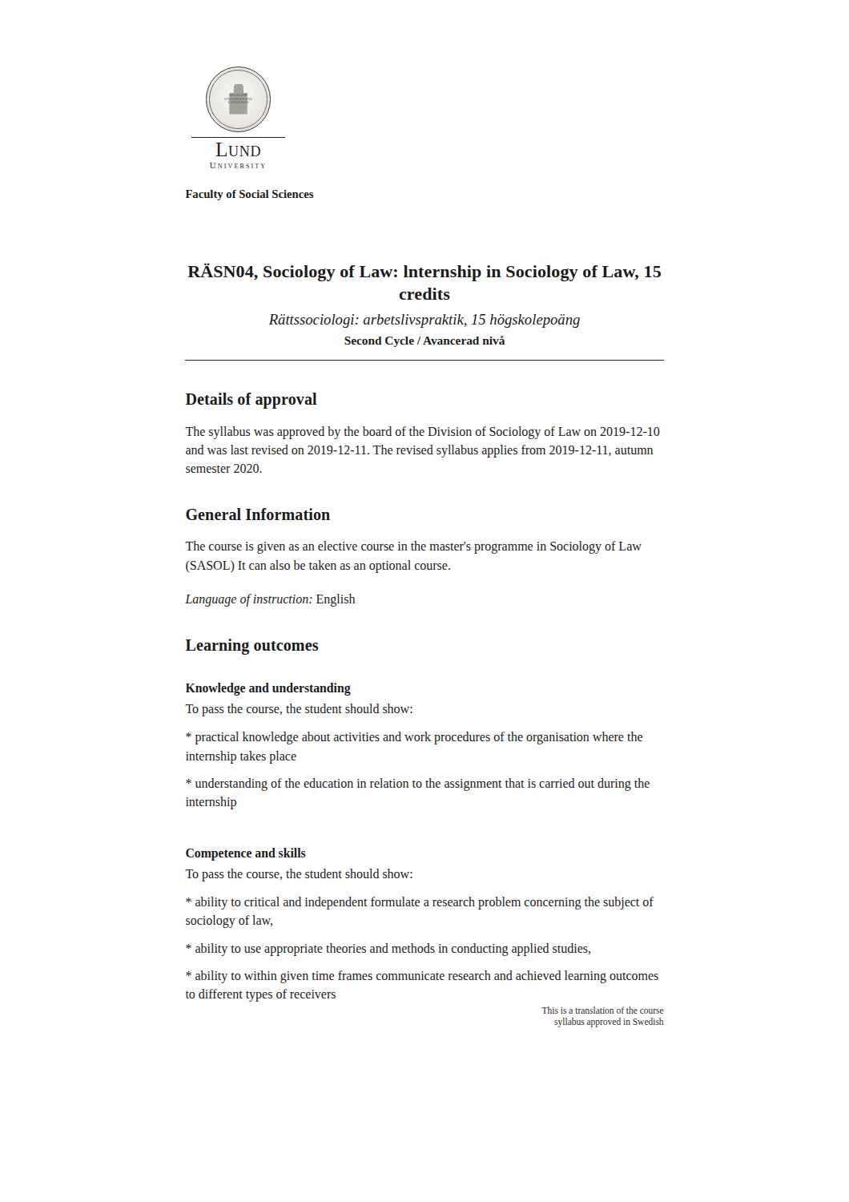SIGILLUM
UNIVERSITATIS
LUNDENSIS
Lund University
Faculty of Social Sciences
RÄSN04, Sociology of Law: lnternship in Sociology of Law, 15 credits
Rättssociologi: arbetslivspraktik, 15 högskolepoäng
Second Cycle / Avancerad nivå
Details of approval
The syllabus was approved by the board of the Division of Sociology of Law on 2019-12-10 and was last revised on 2019-12-11. The revised syllabus applies from 2019-12-11, autumn semester 2020.
General Information
The course is given as an elective course in the master's programme in Sociology of Law (SASOL) It can also be taken as an optional course.
Language of instruction: English
Learning outcomes
Knowledge and understanding
To pass the course, the student should show:
* practical knowledge about activities and work procedures of the organisation where the internship takes place
* understanding of the education in relation to the assignment that is carried out during the internship
Competence and skills
To pass the course, the student should show:
* ability to critical and independent formulate a research problem concerning the subject of sociology of law,
* ability to use appropriate theories and methods in conducting applied studies,
* ability to within given time frames communicate research and achieved learning outcomes to different types of receivers
This is a translation of the course
syllabus approved in Swedish